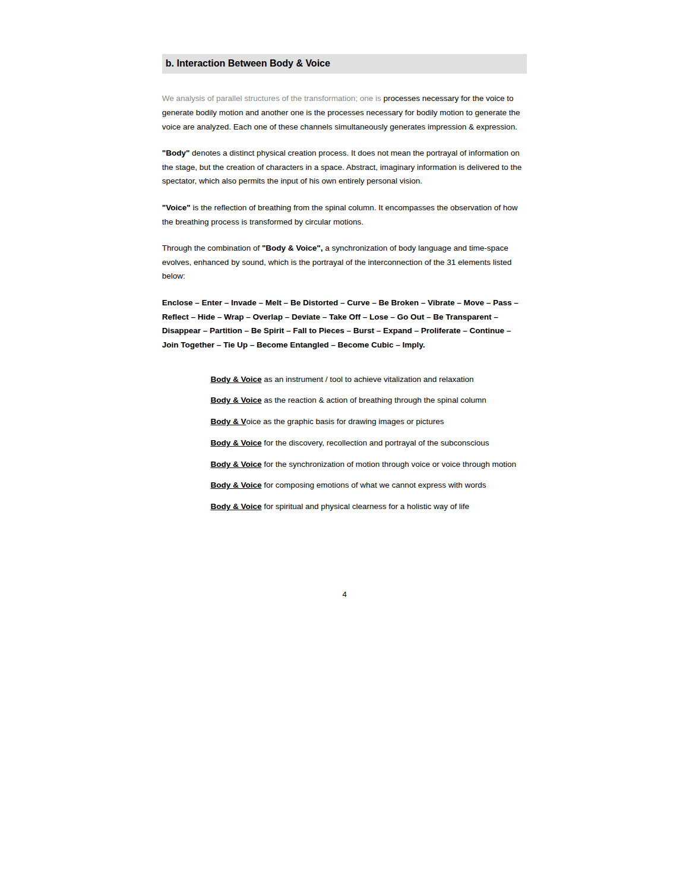b. Interaction Between Body & Voice
We analysis of parallel structures of the transformation; one is processes necessary for the voice to generate bodily motion and another one is the processes necessary for bodily motion to generate the voice are analyzed. Each one of these channels simultaneously generates impression & expression.
"Body" denotes a distinct physical creation process. It does not mean the portrayal of information on the stage, but the creation of characters in a space. Abstract, imaginary information is delivered to the spectator, which also permits the input of his own entirely personal vision.
"Voice" is the reflection of breathing from the spinal column. It encompasses the observation of how the breathing process is transformed by circular motions.
Through the combination of "Body & Voice", a synchronization of body language and time-space evolves, enhanced by sound, which is the portrayal of the interconnection of the 31 elements listed below:
Enclose – Enter – Invade – Melt – Be Distorted – Curve – Be Broken – Vibrate – Move – Pass – Reflect – Hide – Wrap – Overlap – Deviate – Take Off – Lose – Go Out – Be Transparent – Disappear – Partition – Be Spirit – Fall to Pieces – Burst – Expand – Proliferate – Continue – Join Together – Tie Up – Become Entangled – Become Cubic – Imply.
Body & Voice as an instrument / tool to achieve vitalization and relaxation
Body & Voice as the reaction & action of breathing through the spinal column
Body & Voice as the graphic basis for drawing images or pictures
Body & Voice for the discovery, recollection and portrayal of the subconscious
Body & Voice for the synchronization of motion through voice or voice through motion
Body & Voice for composing emotions of what we cannot express with words
Body & Voice for spiritual and physical clearness for a holistic way of life
4